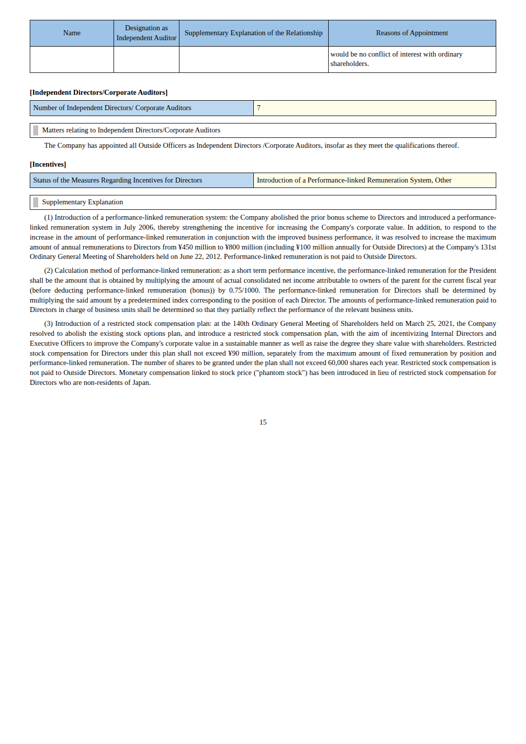| Name | Designation as Independent Auditor | Supplementary Explanation of the Relationship | Reasons of Appointment |
| --- | --- | --- | --- |
| | | | would be no conflict of interest with ordinary shareholders. |
[Independent Directors/Corporate Auditors]
| Number of Independent Directors/ Corporate Auditors | 7 |
Matters relating to Independent Directors/Corporate Auditors
The Company has appointed all Outside Officers as Independent Directors /Corporate Auditors, insofar as they meet the qualifications thereof.
[Incentives]
| Status of the Measures Regarding Incentives for Directors | Introduction of a Performance-linked Remuneration System, Other |
Supplementary Explanation
(1) Introduction of a performance-linked remuneration system: the Company abolished the prior bonus scheme to Directors and introduced a performance-linked remuneration system in July 2006, thereby strengthening the incentive for increasing the Company's corporate value. In addition, to respond to the increase in the amount of performance-linked remuneration in conjunction with the improved business performance, it was resolved to increase the maximum amount of annual remunerations to Directors from ¥450 million to ¥800 million (including ¥100 million annually for Outside Directors) at the Company's 131st Ordinary General Meeting of Shareholders held on June 22, 2012. Performance-linked remuneration is not paid to Outside Directors.
(2) Calculation method of performance-linked remuneration: as a short term performance incentive, the performance-linked remuneration for the President shall be the amount that is obtained by multiplying the amount of actual consolidated net income attributable to owners of the parent for the current fiscal year (before deducting performance-linked remuneration (bonus)) by 0.75/1000. The performance-linked remuneration for Directors shall be determined by multiplying the said amount by a predetermined index corresponding to the position of each Director. The amounts of performance-linked remuneration paid to Directors in charge of business units shall be determined so that they partially reflect the performance of the relevant business units.
(3) Introduction of a restricted stock compensation plan: at the 140th Ordinary General Meeting of Shareholders held on March 25, 2021, the Company resolved to abolish the existing stock options plan, and introduce a restricted stock compensation plan, with the aim of incentivizing Internal Directors and Executive Officers to improve the Company's corporate value in a sustainable manner as well as raise the degree they share value with shareholders. Restricted stock compensation for Directors under this plan shall not exceed ¥90 million, separately from the maximum amount of fixed remuneration by position and performance-linked remuneration. The number of shares to be granted under the plan shall not exceed 60,000 shares each year. Restricted stock compensation is not paid to Outside Directors. Monetary compensation linked to stock price ("phantom stock") has been introduced in lieu of restricted stock compensation for Directors who are non-residents of Japan.
15